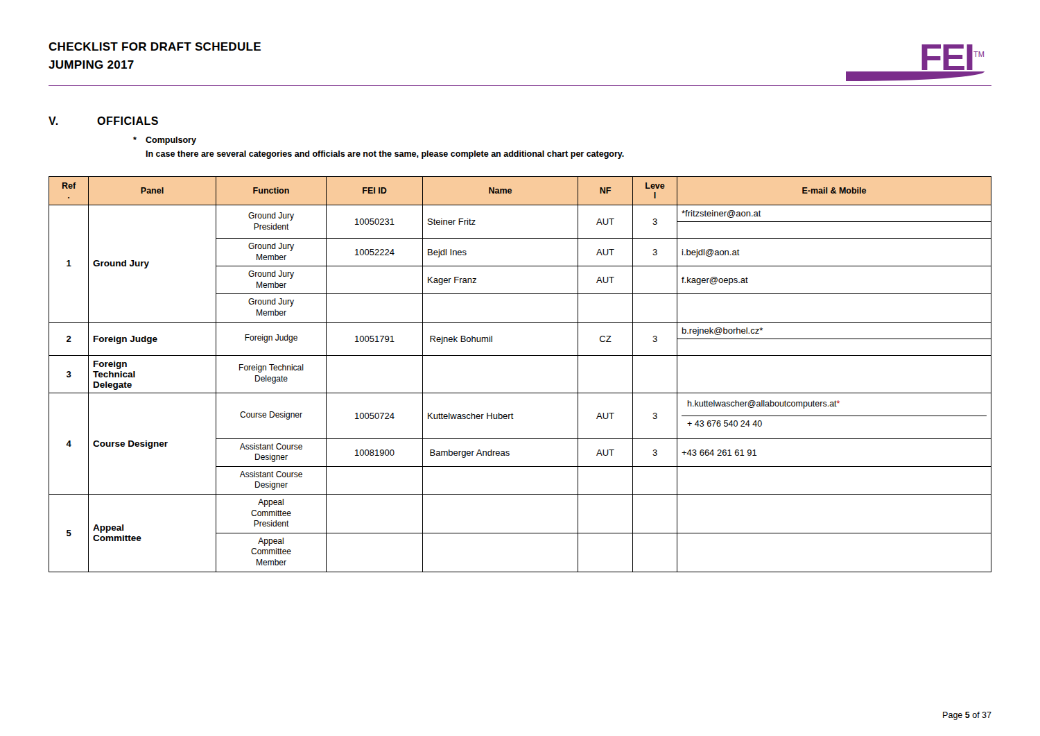CHECKLIST FOR DRAFT SCHEDULE
JUMPING 2017
FEITM
V. OFFICIALS
*Compulsory
In case there are several categories and officials are not the same, please complete an additional chart per category.
| Ref . | Panel | Function | FEI ID | Name | NF | Leve l | E-mail & Mobile |
| --- | --- | --- | --- | --- | --- | --- | --- |
| 1 | Ground Jury | Ground Jury President | 10050231 | Steiner Fritz | AUT | 3 | *fritzsteiner@aon.at |
| Ground Jury Member | 10052224 | Bejdl Ines | AUT | 3 | i.bejdl@aon.at |
| Ground Jury Member | | Kager Franz | AUT | | f.kager@oeps.at |
| Ground Jury Member | | | | | |
| 2 | Foreign Judge | Foreign Judge | 10051791 | Rejnek Bohumil | CZ | 3 | b.rejnek@borhel.cz* |
| 3 | Foreign Technical Delegate | Foreign Technical Delegate | | | | | |
| 4 | Course Designer | Course Designer | 10050724 | Kuttelwascher Hubert | AUT | 3 | h.kuttelwascher@allaboutcomputers.at * + 43 676 540 24 40 |
| Assistant Course Designer | 10081900 | Bamberger Andreas | AUT | 3 | +43 664 261 61 91 |
| Assistant Course Designer | | | | | |
| 5 | Appeal Committee | Appeal Committee President | | | | | |
| Appeal Committee Member | | | | | |
Page 5 of 37